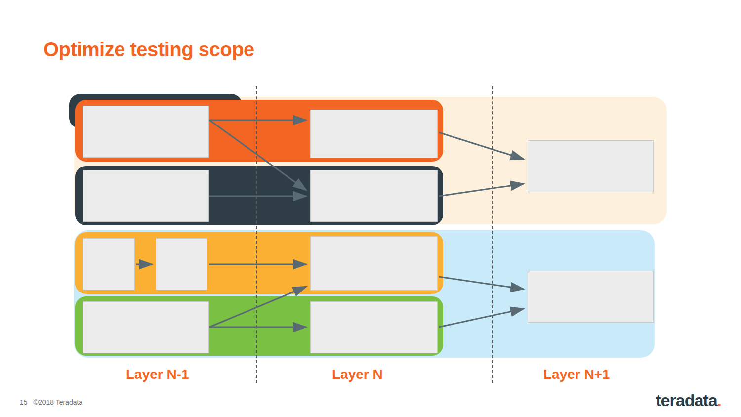Optimize testing scope
Layer N-1
Layer N
Layer N+1
15©2018 Teradata
teradata.